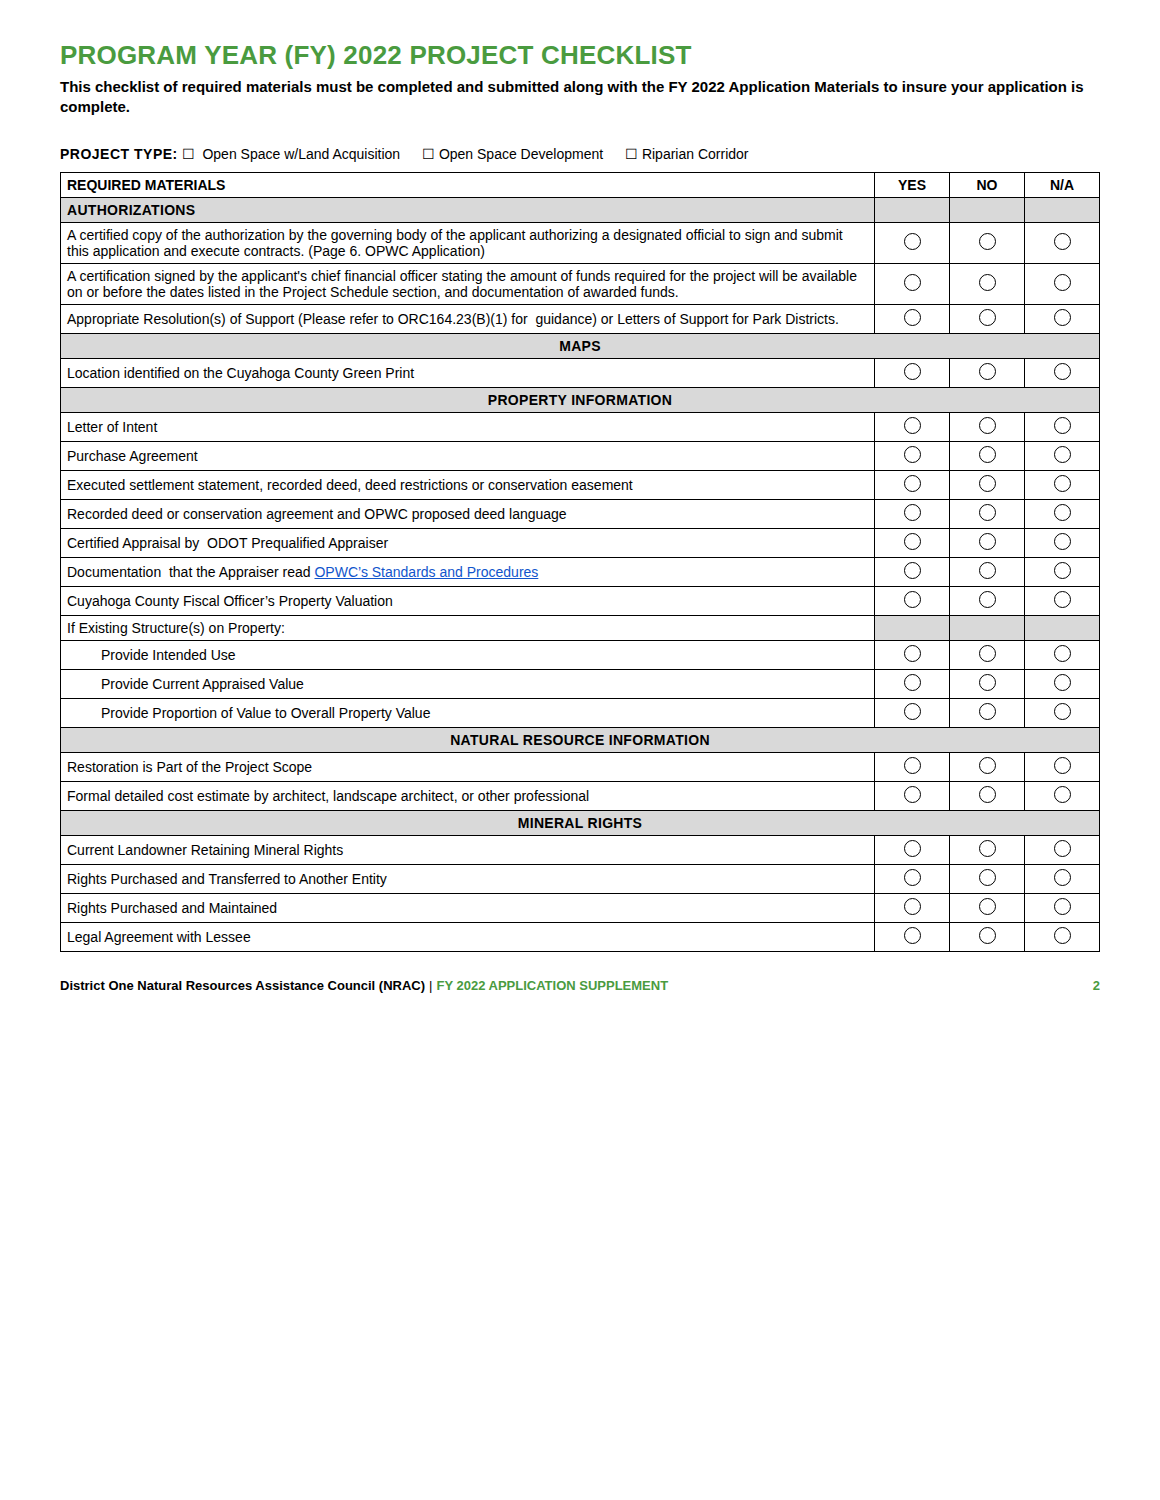PROGRAM YEAR (FY) 2022 PROJECT CHECKLIST
This checklist of required materials must be completed and submitted along with the FY 2022 Application Materials to insure your application is complete.
PROJECT TYPE: ☐ Open Space w/Land Acquisition ☐ Open Space Development ☐ Riparian Corridor
| REQUIRED MATERIALS | YES | NO | N/A |
| --- | --- | --- | --- |
| AUTHORIZATIONS | | | |
| A certified copy of the authorization by the governing body of the applicant authorizing a designated official to sign and submit this application and execute contracts. (Page 6. OPWC Application) | | | |
| A certification signed by the applicant's chief financial officer stating the amount of funds required for the project will be available on or before the dates listed in the Project Schedule section, and documentation of awarded funds. | | | |
| Appropriate Resolution(s) of Support (Please refer to ORC164.23(B)(1) for guidance) or Letters of Support for Park Districts. | | | |
| MAPS |
| Location identified on the Cuyahoga County Green Print | | | |
| PROPERTY INFORMATION |
| Letter of Intent | | | |
| Purchase Agreement | | | |
| Executed settlement statement, recorded deed, deed restrictions or conservation easement | | | |
| Recorded deed or conservation agreement and OPWC proposed deed language | | | |
| Certified Appraisal by ODOT Prequalified Appraiser | | | |
| Documentation that the Appraiser read OPWC’s Standards and Procedures | | | |
| Cuyahoga County Fiscal Officer’s Property Valuation | | | |
| If Existing Structure(s) on Property: | | | |
| Provide Intended Use | | | |
| Provide Current Appraised Value | | | |
| Provide Proportion of Value to Overall Property Value | | | |
| NATURAL RESOURCE INFORMATION |
| Restoration is Part of the Project Scope | | | |
| Formal detailed cost estimate by architect, landscape architect, or other professional | | | |
| MINERAL RIGHTS |
| Current Landowner Retaining Mineral Rights | | | |
| Rights Purchased and Transferred to Another Entity | | | |
| Rights Purchased and Maintained | | | |
| Legal Agreement with Lessee | | | |
District One Natural Resources Assistance Council (NRAC)|FY 2022 APPLICATION SUPPLEMENT
2